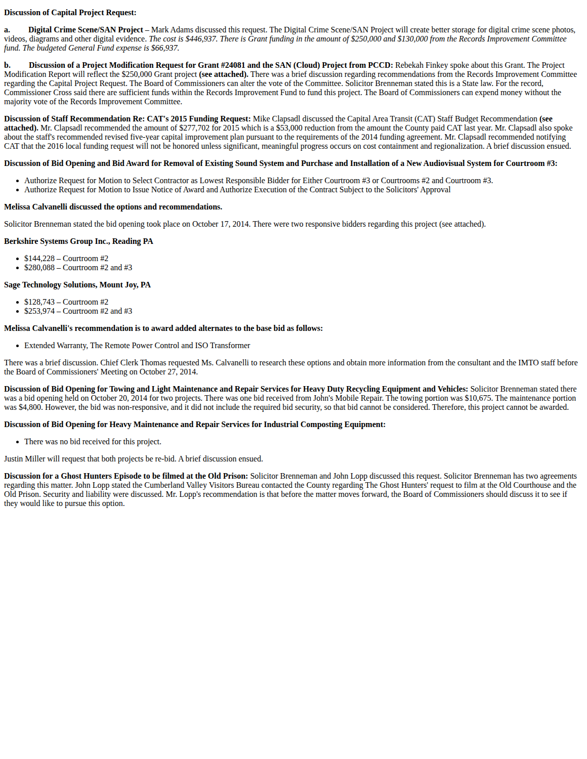Discussion of Capital Project Request:
a. Digital Crime Scene/SAN Project – Mark Adams discussed this request. The Digital Crime Scene/SAN Project will create better storage for digital crime scene photos, videos, diagrams and other digital evidence. The cost is $446,937. There is Grant funding in the amount of $250,000 and $130,000 from the Records Improvement Committee fund. The budgeted General Fund expense is $66,937.
b. Discussion of a Project Modification Request for Grant #24081 and the SAN (Cloud) Project from PCCD: Rebekah Finkey spoke about this Grant. The Project Modification Report will reflect the $250,000 Grant project (see attached). There was a brief discussion regarding recommendations from the Records Improvement Committee regarding the Capital Project Request. The Board of Commissioners can alter the vote of the Committee. Solicitor Brenneman stated this is a State law. For the record, Commissioner Cross said there are sufficient funds within the Records Improvement Fund to fund this project. The Board of Commissioners can expend money without the majority vote of the Records Improvement Committee.
Discussion of Staff Recommendation Re: CAT's 2015 Funding Request: Mike Clapsadl discussed the Capital Area Transit (CAT) Staff Budget Recommendation (see attached). Mr. Clapsadl recommended the amount of $277,702 for 2015 which is a $53,000 reduction from the amount the County paid CAT last year. Mr. Clapsadl also spoke about the staff's recommended revised five-year capital improvement plan pursuant to the requirements of the 2014 funding agreement. Mr. Clapsadl recommended notifying CAT that the 2016 local funding request will not be honored unless significant, meaningful progress occurs on cost containment and regionalization. A brief discussion ensued.
Discussion of Bid Opening and Bid Award for Removal of Existing Sound System and Purchase and Installation of a New Audiovisual System for Courtroom #3:
Authorize Request for Motion to Select Contractor as Lowest Responsible Bidder for Either Courtroom #3 or Courtrooms #2 and Courtroom #3.
Authorize Request for Motion to Issue Notice of Award and Authorize Execution of the Contract Subject to the Solicitors' Approval
Melissa Calvanelli discussed the options and recommendations.
Solicitor Brenneman stated the bid opening took place on October 17, 2014. There were two responsive bidders regarding this project (see attached).
Berkshire Systems Group Inc., Reading PA
$144,228 – Courtroom #2
$280,088 – Courtroom #2 and #3
Sage Technology Solutions, Mount Joy, PA
$128,743 – Courtroom #2
$253,974 – Courtroom #2 and #3
Melissa Calvanelli's recommendation is to award added alternates to the base bid as follows:
Extended Warranty, The Remote Power Control and ISO Transformer
There was a brief discussion. Chief Clerk Thomas requested Ms. Calvanelli to research these options and obtain more information from the consultant and the IMTO staff before the Board of Commissioners' Meeting on October 27, 2014.
Discussion of Bid Opening for Towing and Light Maintenance and Repair Services for Heavy Duty Recycling Equipment and Vehicles: Solicitor Brenneman stated there was a bid opening held on October 20, 2014 for two projects. There was one bid received from John's Mobile Repair. The towing portion was $10,675. The maintenance portion was $4,800. However, the bid was non-responsive, and it did not include the required bid security, so that bid cannot be considered. Therefore, this project cannot be awarded.
Discussion of Bid Opening for Heavy Maintenance and Repair Services for Industrial Composting Equipment:
There was no bid received for this project.
Justin Miller will request that both projects be re-bid. A brief discussion ensued.
Discussion for a Ghost Hunters Episode to be filmed at the Old Prison: Solicitor Brenneman and John Lopp discussed this request. Solicitor Brenneman has two agreements regarding this matter. John Lopp stated the Cumberland Valley Visitors Bureau contacted the County regarding The Ghost Hunters' request to film at the Old Courthouse and the Old Prison. Security and liability were discussed. Mr. Lopp's recommendation is that before the matter moves forward, the Board of Commissioners should discuss it to see if they would like to pursue this option.